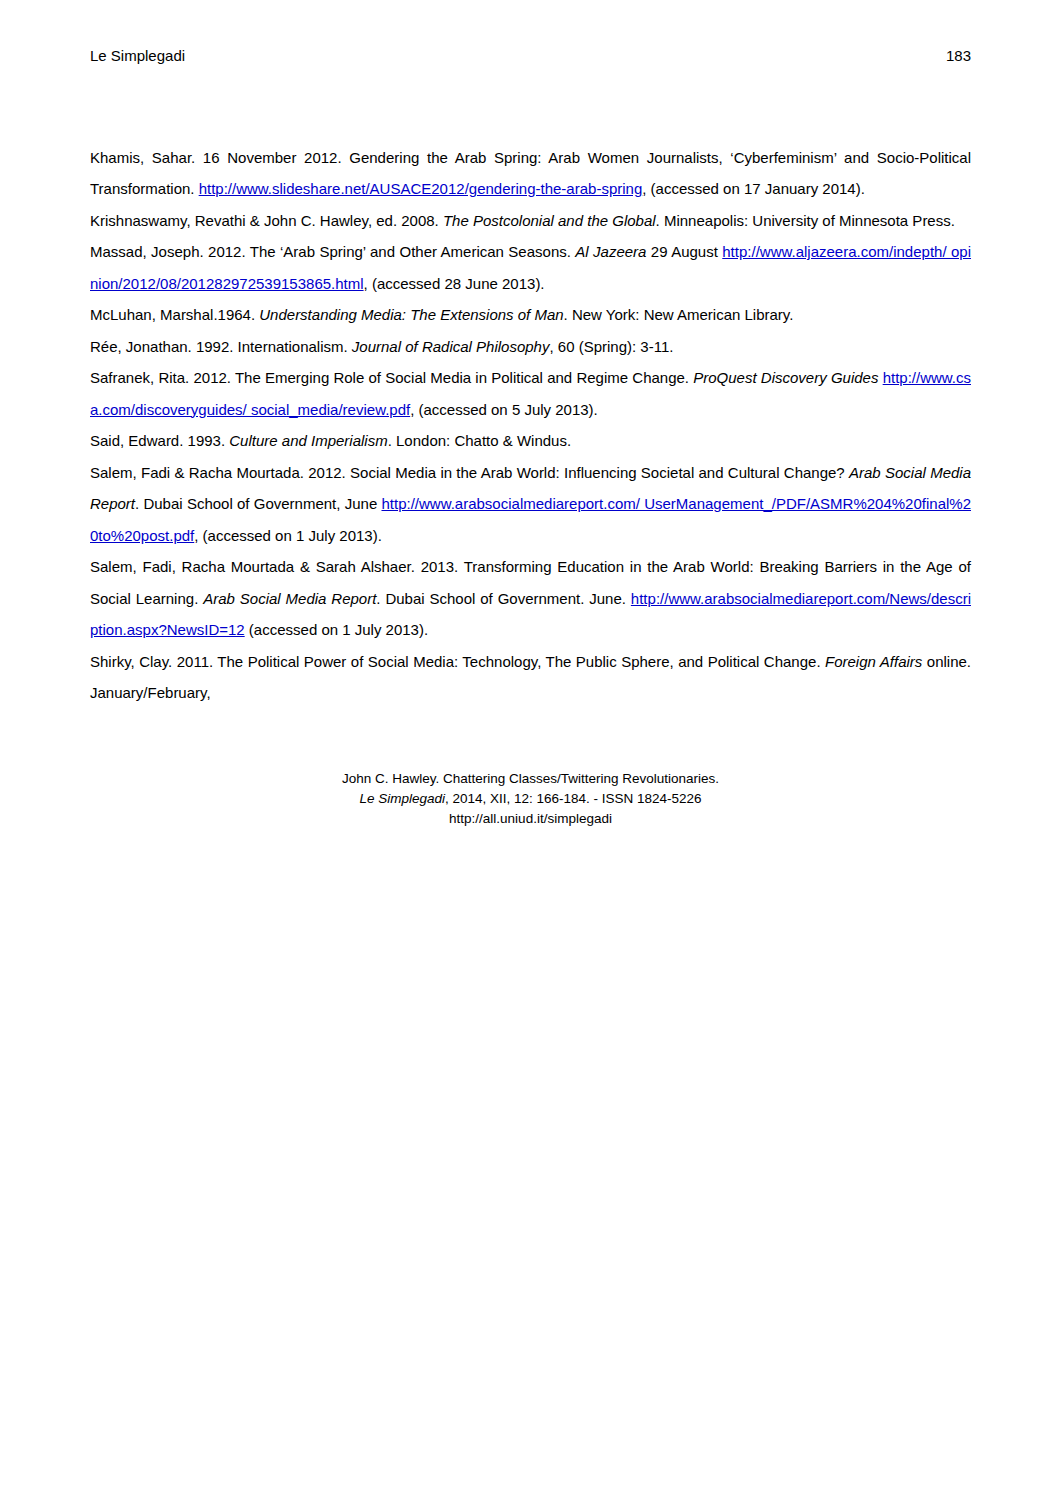Le Simplegadi 183
Khamis, Sahar. 16 November 2012. Gendering the Arab Spring: Arab Women Journalists, ‘Cyberfeminism’ and Socio-Political Transformation. http://www.slideshare.net/AUSACE2012/gendering-the-arab-spring, (accessed on 17 January 2014).
Krishnaswamy, Revathi & John C. Hawley, ed. 2008. The Postcolonial and the Global. Minneapolis: University of Minnesota Press.
Massad, Joseph. 2012. The ‘Arab Spring’ and Other American Seasons. Al Jazeera 29 August http://www.aljazeera.com/indepth/ opinion/2012/08/201282972539153865.html, (accessed 28 June 2013).
McLuhan, Marshal.1964. Understanding Media: The Extensions of Man. New York: New American Library.
Rée, Jonathan. 1992. Internationalism. Journal of Radical Philosophy, 60 (Spring): 3-11.
Safranek, Rita. 2012. The Emerging Role of Social Media in Political and Regime Change. ProQuest Discovery Guides http://www.csa.com/discoveryguides/ social_media/review.pdf, (accessed on 5 July 2013).
Said, Edward. 1993. Culture and Imperialism. London: Chatto & Windus.
Salem, Fadi & Racha Mourtada. 2012. Social Media in the Arab World: Influencing Societal and Cultural Change? Arab Social Media Report. Dubai School of Government, June http://www.arabsocialmediareport.com/ UserManagement_/PDF/ASMR%204%20final%20to%20post.pdf, (accessed on 1 July 2013).
Salem, Fadi, Racha Mourtada & Sarah Alshaer. 2013. Transforming Education in the Arab World: Breaking Barriers in the Age of Social Learning. Arab Social Media Report. Dubai School of Government. June. http://www.arabsocialmediareport.com/News/description.aspx?NewsID=12 (accessed on 1 July 2013).
Shirky, Clay. 2011. The Political Power of Social Media: Technology, The Public Sphere, and Political Change. Foreign Affairs online. January/February,
John C. Hawley. Chattering Classes/Twittering Revolutionaries.
Le Simplegadi, 2014, XII, 12: 166-184. - ISSN 1824-5226
http://all.uniud.it/simplegadi